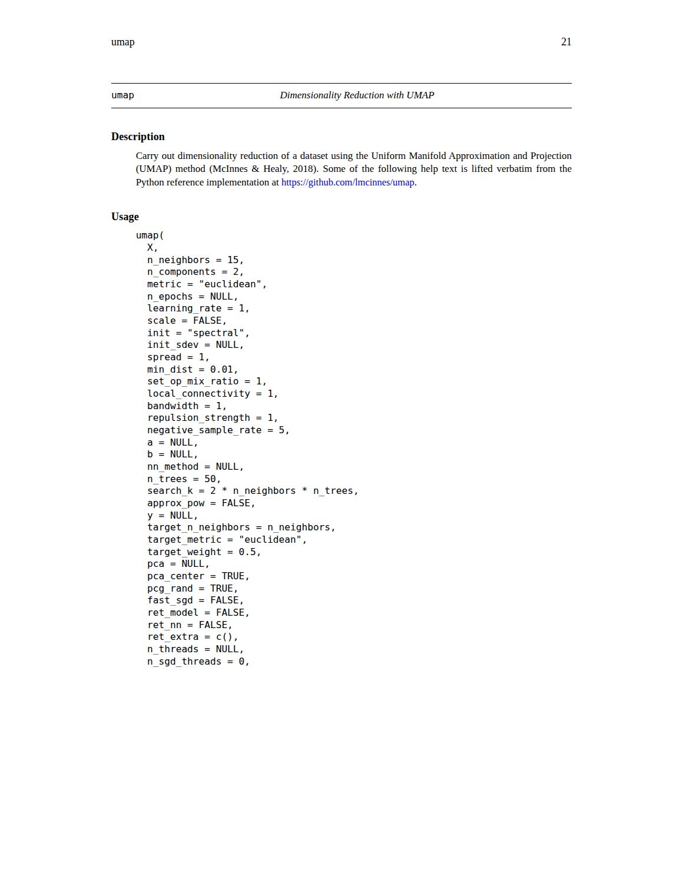umap 21
umap Dimensionality Reduction with UMAP
Description
Carry out dimensionality reduction of a dataset using the Uniform Manifold Approximation and Projection (UMAP) method (McInnes & Healy, 2018). Some of the following help text is lifted verbatim from the Python reference implementation at https://github.com/lmcinnes/umap.
Usage
umap(
  X,
  n_neighbors = 15,
  n_components = 2,
  metric = "euclidean",
  n_epochs = NULL,
  learning_rate = 1,
  scale = FALSE,
  init = "spectral",
  init_sdev = NULL,
  spread = 1,
  min_dist = 0.01,
  set_op_mix_ratio = 1,
  local_connectivity = 1,
  bandwidth = 1,
  repulsion_strength = 1,
  negative_sample_rate = 5,
  a = NULL,
  b = NULL,
  nn_method = NULL,
  n_trees = 50,
  search_k = 2 * n_neighbors * n_trees,
  approx_pow = FALSE,
  y = NULL,
  target_n_neighbors = n_neighbors,
  target_metric = "euclidean",
  target_weight = 0.5,
  pca = NULL,
  pca_center = TRUE,
  pcg_rand = TRUE,
  fast_sgd = FALSE,
  ret_model = FALSE,
  ret_nn = FALSE,
  ret_extra = c(),
  n_threads = NULL,
  n_sgd_threads = 0,